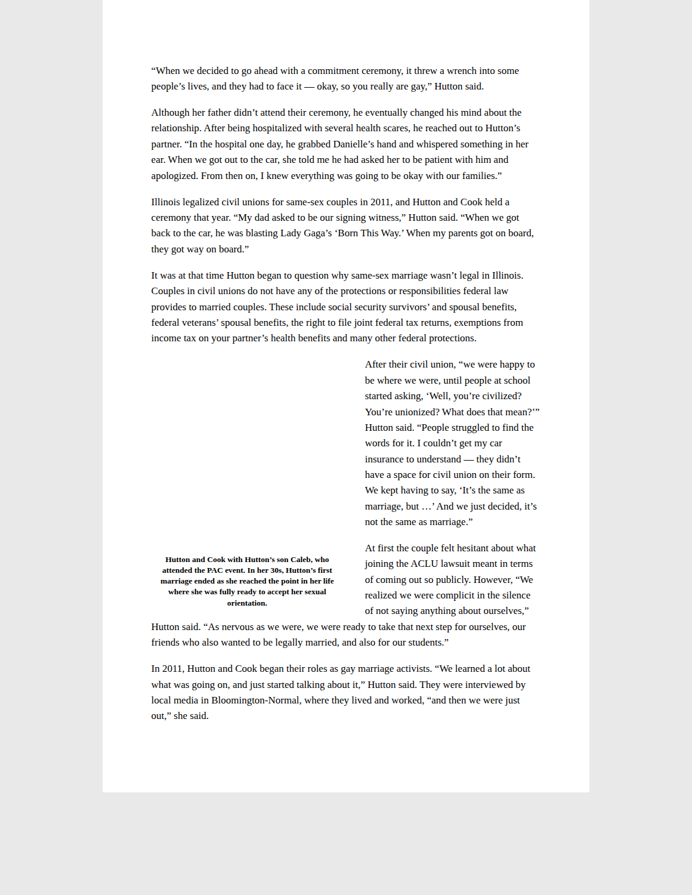“When we decided to go ahead with a commitment ceremony, it threw a wrench into some people’s lives, and they had to face it — okay, so you really are gay,” Hutton said.
Although her father didn’t attend their ceremony, he eventually changed his mind about the relationship. After being hospitalized with several health scares, he reached out to Hutton’s partner. “In the hospital one day, he grabbed Danielle’s hand and whispered something in her ear. When we got out to the car, she told me he had asked her to be patient with him and apologized. From then on, I knew everything was going to be okay with our families.”
Illinois legalized civil unions for same-sex couples in 2011, and Hutton and Cook held a ceremony that year. “My dad asked to be our signing witness,” Hutton said. “When we got back to the car, he was blasting Lady Gaga’s ‘Born This Way.’ When my parents got on board, they got way on board.”
It was at that time Hutton began to question why same-sex marriage wasn’t legal in Illinois. Couples in civil unions do not have any of the protections or responsibilities federal law provides to married couples. These include social security survivors’ and spousal benefits, federal veterans’ spousal benefits, the right to file joint federal tax returns, exemptions from income tax on your partner’s health benefits and many other federal protections.
Hutton and Cook with Hutton’s son Caleb, who attended the PAC event. In her 30s, Hutton’s first marriage ended as she reached the point in her life where she was fully ready to accept her sexual orientation.
After their civil union, “we were happy to be where we were, until people at school started asking, ‘Well, you’re civilized? You’re unionized? What does that mean?’” Hutton said. “People struggled to find the words for it. I couldn’t get my car insurance to understand — they didn’t have a space for civil union on their form. We kept having to say, ‘It’s the same as marriage, but …’ And we just decided, it’s not the same as marriage.”
At first the couple felt hesitant about what joining the ACLU lawsuit meant in terms of coming out so publicly. However, “We realized we were complicit in the silence of not saying anything about ourselves,” Hutton said. “As nervous as we were, we were ready to take that next step for ourselves, our friends who also wanted to be legally married, and also for our students.”
In 2011, Hutton and Cook began their roles as gay marriage activists. “We learned a lot about what was going on, and just started talking about it,” Hutton said. They were interviewed by local media in Bloomington-Normal, where they lived and worked, “and then we were just out,” she said.